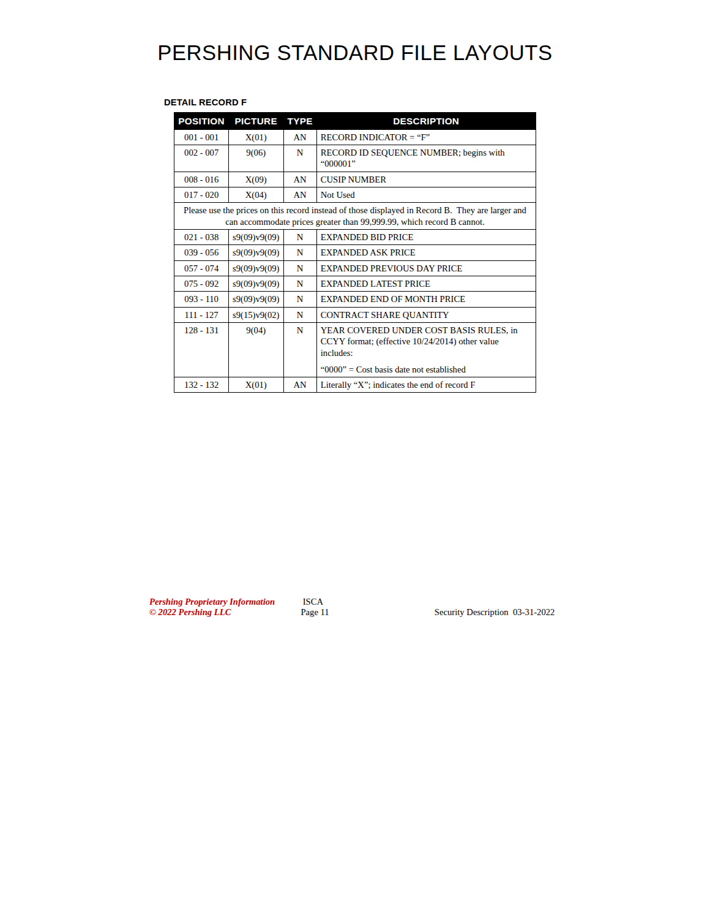PERSHING STANDARD FILE LAYOUTS
DETAIL RECORD F
| POSITION | PICTURE | TYPE | DESCRIPTION |
| --- | --- | --- | --- |
| 001 - 001 | X(01) | AN | RECORD INDICATOR = “F” |
| 002 - 007 | 9(06) | N | RECORD ID SEQUENCE NUMBER; begins with “000001” |
| 008 - 016 | X(09) | AN | CUSIP NUMBER |
| 017 - 020 | X(04) | AN | Not Used |
| Please use the prices on this record instead of those displayed in Record B. They are larger and can accommodate prices greater than 99,999.99, which record B cannot. |
| 021 - 038 | s9(09)v9(09) | N | EXPANDED BID PRICE |
| 039 - 056 | s9(09)v9(09) | N | EXPANDED ASK PRICE |
| 057 - 074 | s9(09)v9(09) | N | EXPANDED PREVIOUS DAY PRICE |
| 075 - 092 | s9(09)v9(09) | N | EXPANDED LATEST PRICE |
| 093 - 110 | s9(09)v9(09) | N | EXPANDED END OF MONTH PRICE |
| 111 - 127 | s9(15)v9(02) | N | CONTRACT SHARE QUANTITY |
| 128 - 131 | 9(04) | N | YEAR COVERED UNDER COST BASIS RULES, in CCYY format; (effective 10/24/2014) other value includes: “0000” = Cost basis date not established |
| 132 - 132 | X(01) | AN | Literally “X”; indicates the end of record F |
Pershing Proprietary Information
ISCA
© 2022 Pershing LLC
Page 11
Security Description 03-31-2022